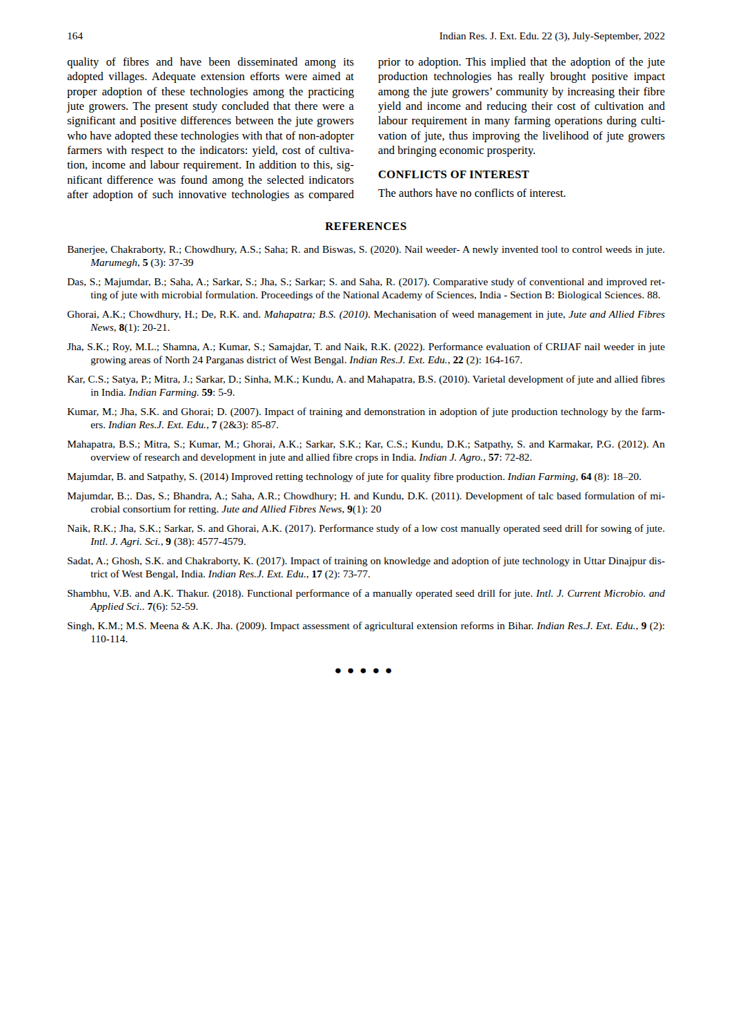164 Indian Res. J. Ext. Edu. 22 (3), July-September, 2022
quality of fibres and have been disseminated among its adopted villages. Adequate extension efforts were aimed at proper adoption of these technologies among the practicing jute growers. The present study concluded that there were a significant and positive differences between the jute growers who have adopted these technologies with that of non-adopter farmers with respect to the indicators: yield, cost of cultivation, income and labour requirement. In addition to this, significant difference was found among the selected indicators after adoption of such innovative technologies as compared prior to adoption. This implied that the adoption of the jute production technologies has really brought positive impact among the jute growers’ community by increasing their fibre yield and income and reducing their cost of cultivation and labour requirement in many farming operations during cultivation of jute, thus improving the livelihood of jute growers and bringing economic prosperity.
CONFLICTS OF INTEREST
The authors have no conflicts of interest.
REFERENCES
Banerjee, Chakraborty, R.; Chowdhury, A.S.; Saha; R. and Biswas, S. (2020). Nail weeder- A newly invented tool to control weeds in jute. Marumegh, 5 (3): 37-39
Das, S.; Majumdar, B.; Saha, A.; Sarkar, S.; Jha, S.; Sarkar; S. and Saha, R. (2017). Comparative study of conventional and improved retting of jute with microbial formulation. Proceedings of the National Academy of Sciences, India - Section B: Biological Sciences. 88.
Ghorai, A.K.; Chowdhury, H.; De, R.K. and. Mahapatra; B.S. (2010). Mechanisation of weed management in jute, Jute and Allied Fibres News, 8(1): 20-21.
Jha, S.K.; Roy, M.L.; Shamna, A.; Kumar, S.; Samajdar, T. and Naik, R.K. (2022). Performance evaluation of CRIJAF nail weeder in jute growing areas of North 24 Parganas district of West Bengal. Indian Res.J. Ext. Edu., 22 (2): 164-167.
Kar, C.S.; Satya, P.; Mitra, J.; Sarkar, D.; Sinha, M.K.; Kundu, A. and Mahapatra, B.S. (2010). Varietal development of jute and allied fibres in India. Indian Farming. 59: 5-9.
Kumar, M.; Jha, S.K. and Ghorai; D. (2007). Impact of training and demonstration in adoption of jute production technology by the farmers. Indian Res.J. Ext. Edu., 7 (2&3): 85-87.
Mahapatra, B.S.; Mitra, S.; Kumar, M.; Ghorai, A.K.; Sarkar, S.K.; Kar, C.S.; Kundu, D.K.; Satpathy, S. and Karmakar, P.G. (2012). An overview of research and development in jute and allied fibre crops in India. Indian J. Agro., 57: 72-82.
Majumdar, B. and Satpathy, S. (2014) Improved retting technology of jute for quality fibre production. Indian Farming, 64 (8): 18–20.
Majumdar, B.;. Das, S.; Bhandra, A.; Saha, A.R.; Chowdhury; H. and Kundu, D.K. (2011). Development of talc based formulation of microbial consortium for retting. Jute and Allied Fibres News, 9(1): 20
Naik, R.K.; Jha, S.K.; Sarkar, S. and Ghorai, A.K. (2017). Performance study of a low cost manually operated seed drill for sowing of jute. Intl. J. Agri. Sci., 9 (38): 4577-4579.
Sadat, A.; Ghosh, S.K. and Chakraborty, K. (2017). Impact of training on knowledge and adoption of jute technology in Uttar Dinajpur district of West Bengal, India. Indian Res.J. Ext. Edu., 17 (2): 73-77.
Shambhu, V.B. and A.K. Thakur. (2018). Functional performance of a manually operated seed drill for jute. Intl. J. Current Microbio. and Applied Sci.. 7(6): 52-59.
Singh, K.M.; M.S. Meena & A.K. Jha. (2009). Impact assessment of agricultural extension reforms in Bihar. Indian Res.J. Ext. Edu., 9 (2): 110-114.
●●●●●